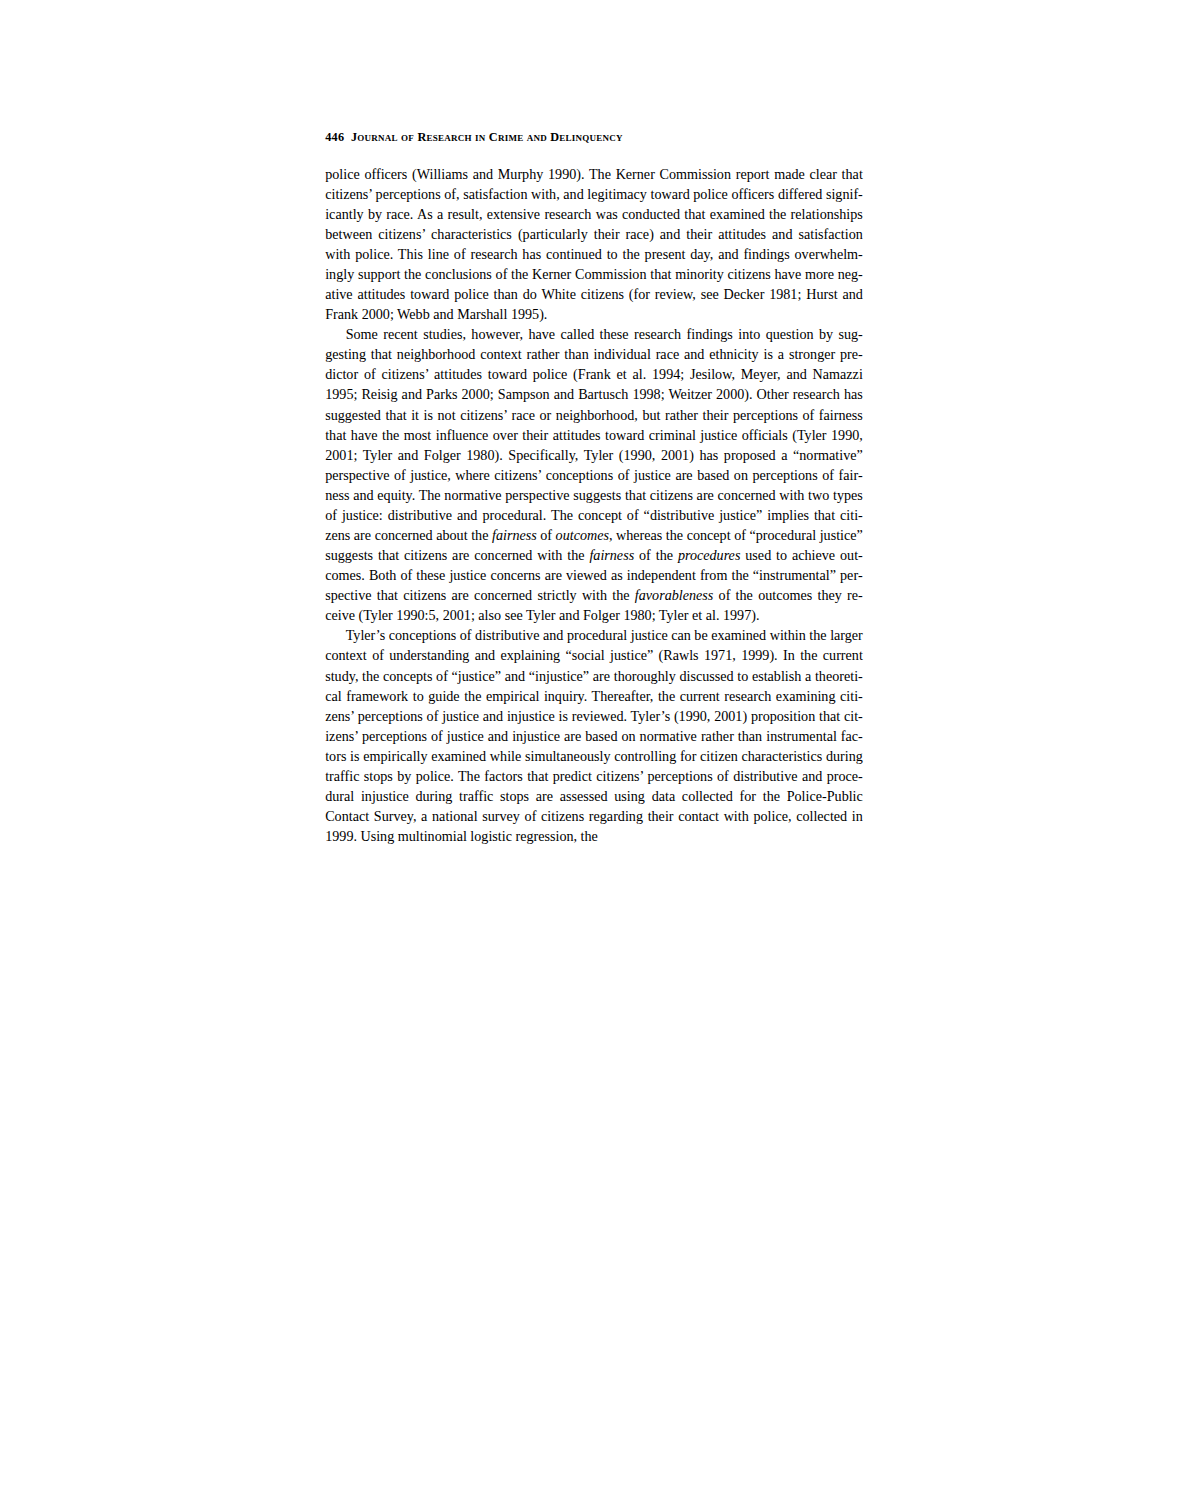446 Journal of Research in Crime and Delinquency
police officers (Williams and Murphy 1990). The Kerner Commission report made clear that citizens’ perceptions of, satisfaction with, and legitimacy toward police officers differed significantly by race. As a result, extensive research was conducted that examined the relationships between citizens’ characteristics (particularly their race) and their attitudes and satisfaction with police. This line of research has continued to the present day, and findings overwhelmingly support the conclusions of the Kerner Commission that minority citizens have more negative attitudes toward police than do White citizens (for review, see Decker 1981; Hurst and Frank 2000; Webb and Marshall 1995).
Some recent studies, however, have called these research findings into question by suggesting that neighborhood context rather than individual race and ethnicity is a stronger predictor of citizens’ attitudes toward police (Frank et al. 1994; Jesilow, Meyer, and Namazzi 1995; Reisig and Parks 2000; Sampson and Bartusch 1998; Weitzer 2000). Other research has suggested that it is not citizens’ race or neighborhood, but rather their perceptions of fairness that have the most influence over their attitudes toward criminal justice officials (Tyler 1990, 2001; Tyler and Folger 1980). Specifically, Tyler (1990, 2001) has proposed a “normative” perspective of justice, where citizens’ conceptions of justice are based on perceptions of fairness and equity. The normative perspective suggests that citizens are concerned with two types of justice: distributive and procedural. The concept of “distributive justice” implies that citizens are concerned about the fairness of outcomes, whereas the concept of “procedural justice” suggests that citizens are concerned with the fairness of the procedures used to achieve outcomes. Both of these justice concerns are viewed as independent from the “instrumental” perspective that citizens are concerned strictly with the favorableness of the outcomes they receive (Tyler 1990:5, 2001; also see Tyler and Folger 1980; Tyler et al. 1997).
Tyler’s conceptions of distributive and procedural justice can be examined within the larger context of understanding and explaining “social justice” (Rawls 1971, 1999). In the current study, the concepts of “justice” and “injustice” are thoroughly discussed to establish a theoretical framework to guide the empirical inquiry. Thereafter, the current research examining citizens’ perceptions of justice and injustice is reviewed. Tyler’s (1990, 2001) proposition that citizens’ perceptions of justice and injustice are based on normative rather than instrumental factors is empirically examined while simultaneously controlling for citizen characteristics during traffic stops by police. The factors that predict citizens’ perceptions of distributive and procedural injustice during traffic stops are assessed using data collected for the Police-Public Contact Survey, a national survey of citizens regarding their contact with police, collected in 1999. Using multinomial logistic regression, the